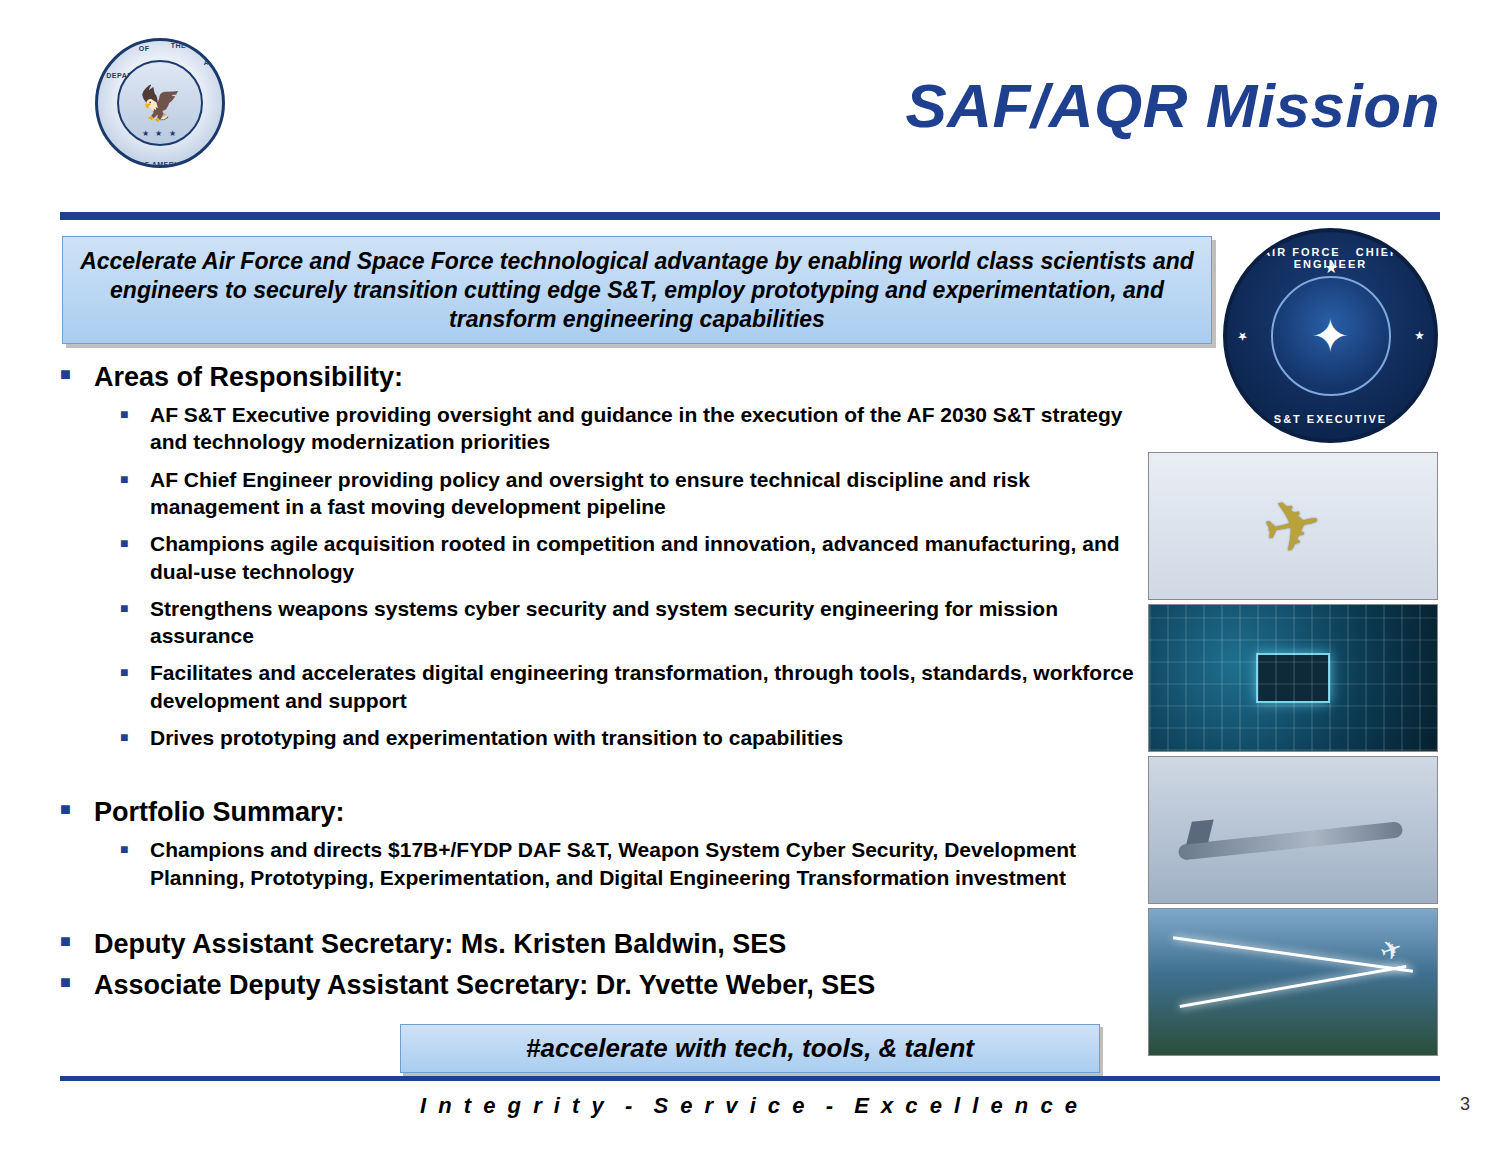DEPARTMENT OF THE AIR FORCE UNITED STATES OF AMERICA
🦅
★ ★ ★
SAF/AQR Mission
Accelerate Air Force and Space Force technological advantage by enabling world class scientists and engineers to securely transition cutting edge S&T, employ prototyping and experimentation, and transform engineering capabilities
★
AIR FORCE CHIEF ENGINEER
S&T EXECUTIVE
★
★
✦
■
Areas of Responsibility:
■
AF S&T Executive providing oversight and guidance in the execution of the AF 2030 S&T strategy and technology modernization priorities
■
AF Chief Engineer providing policy and oversight to ensure technical discipline and risk management in a fast moving development pipeline
■
Champions agile acquisition rooted in competition and innovation, advanced manufacturing, and dual-use technology
■
Strengthens weapons systems cyber security and system security engineering for mission assurance
■
Facilitates and accelerates digital engineering transformation, through tools, standards, workforce development and support
■
Drives prototyping and experimentation with transition to capabilities
■
Portfolio Summary:
■
Champions and directs $17B+/FYDP DAF S&T, Weapon System Cyber Security, Development Planning, Prototyping, Experimentation, and Digital Engineering Transformation investment
■
Deputy Assistant Secretary: Ms. Kristen Baldwin, SES
■
Associate Deputy Assistant Secretary: Dr. Yvette Weber, SES
✈
✈
#accelerate with tech, tools, & talent
I n t e g r i t y - S e r v i c e - E x c e l l e n c e
3